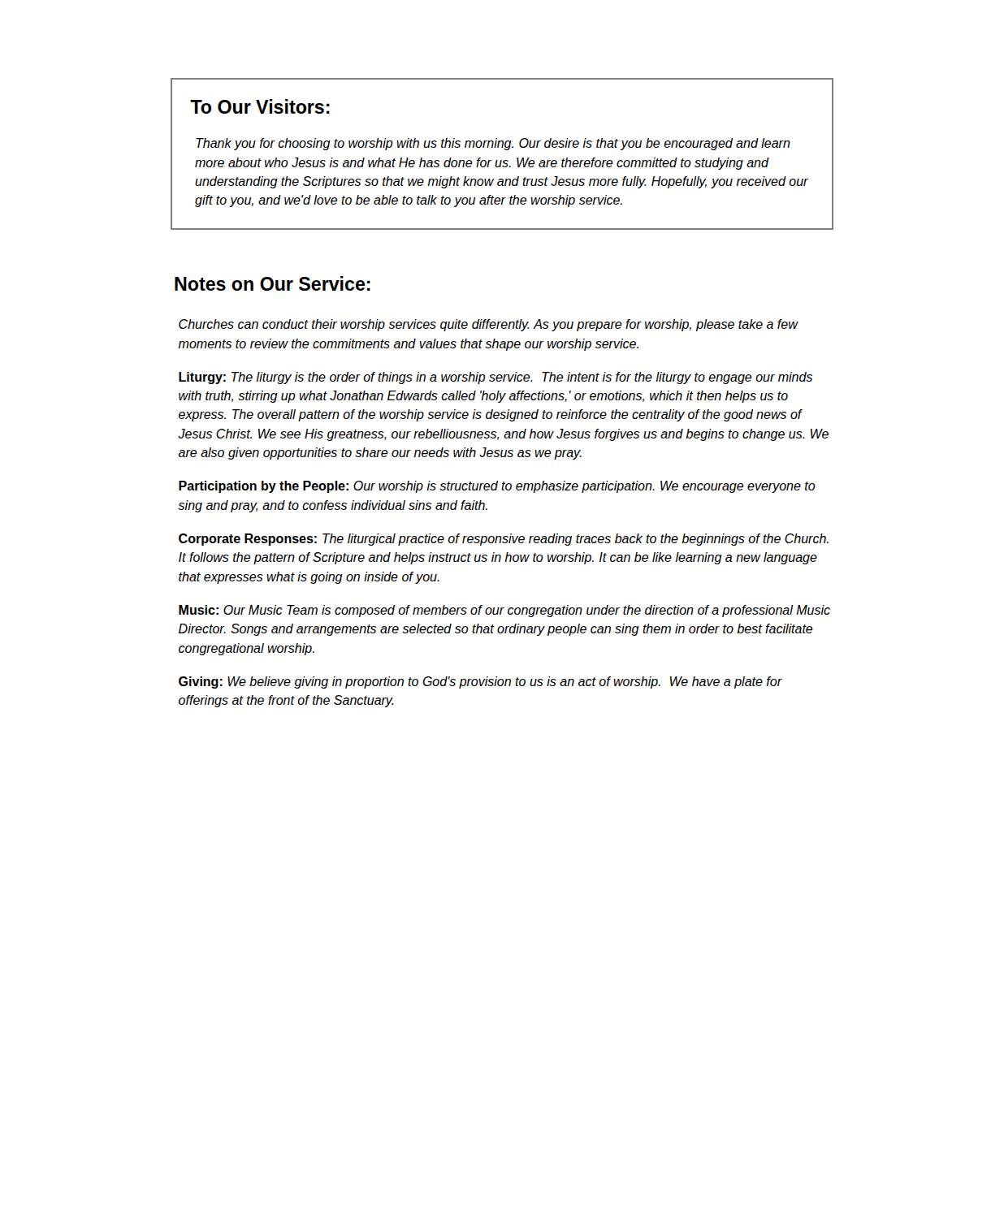To Our Visitors:
Thank you for choosing to worship with us this morning. Our desire is that you be encouraged and learn more about who Jesus is and what He has done for us. We are therefore committed to studying and understanding the Scriptures so that we might know and trust Jesus more fully. Hopefully, you received our gift to you, and we'd love to be able to talk to you after the worship service.
Notes on Our Service:
Churches can conduct their worship services quite differently. As you prepare for worship, please take a few moments to review the commitments and values that shape our worship service.
Liturgy:
The liturgy is the order of things in a worship service. The intent is for the liturgy to engage our minds with truth, stirring up what Jonathan Edwards called 'holy affections,' or emotions, which it then helps us to express. The overall pattern of the worship service is designed to reinforce the centrality of the good news of Jesus Christ. We see His greatness, our rebelliousness, and how Jesus forgives us and begins to change us. We are also given opportunities to share our needs with Jesus as we pray.
Participation by the People:
Our worship is structured to emphasize participation. We encourage everyone to sing and pray, and to confess individual sins and faith.
Corporate Responses:
The liturgical practice of responsive reading traces back to the beginnings of the Church. It follows the pattern of Scripture and helps instruct us in how to worship. It can be like learning a new language that expresses what is going on inside of you.
Music:
Our Music Team is composed of members of our congregation under the direction of a professional Music Director. Songs and arrangements are selected so that ordinary people can sing them in order to best facilitate congregational worship.
Giving:
We believe giving in proportion to God's provision to us is an act of worship. We have a plate for offerings at the front of the Sanctuary.